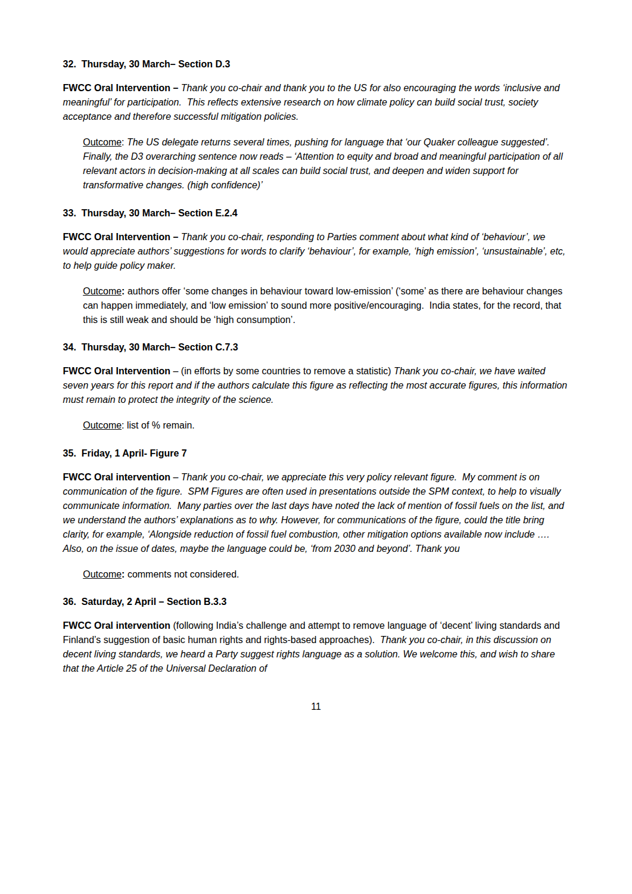32. Thursday, 30 March– Section D.3
FWCC Oral Intervention – Thank you co-chair and thank you to the US for also encouraging the words ‘inclusive and meaningful’ for participation. This reflects extensive research on how climate policy can build social trust, society acceptance and therefore successful mitigation policies.
Outcome: The US delegate returns several times, pushing for language that ‘our Quaker colleague suggested’. Finally, the D3 overarching sentence now reads – ‘Attention to equity and broad and meaningful participation of all relevant actors in decision-making at all scales can build social trust, and deepen and widen support for transformative changes. (high confidence)’
33. Thursday, 30 March– Section E.2.4
FWCC Oral Intervention – Thank you co-chair, responding to Parties comment about what kind of ‘behaviour’, we would appreciate authors’ suggestions for words to clarify ‘behaviour’, for example, ‘high emission’, ‘unsustainable’, etc, to help guide policy maker.
Outcome: authors offer ‘some changes in behaviour toward low-emission’ (‘some’ as there are behaviour changes can happen immediately, and ‘low emission’ to sound more positive/encouraging. India states, for the record, that this is still weak and should be ‘high consumption’.
34. Thursday, 30 March– Section C.7.3
FWCC Oral Intervention – (in efforts by some countries to remove a statistic) Thank you co-chair, we have waited seven years for this report and if the authors calculate this figure as reflecting the most accurate figures, this information must remain to protect the integrity of the science.
Outcome: list of % remain.
35. Friday, 1 April- Figure 7
FWCC Oral intervention – Thank you co-chair, we appreciate this very policy relevant figure. My comment is on communication of the figure. SPM Figures are often used in presentations outside the SPM context, to help to visually communicate information. Many parties over the last days have noted the lack of mention of fossil fuels on the list, and we understand the authors’ explanations as to why. However, for communications of the figure, could the title bring clarity, for example, ‘Alongside reduction of fossil fuel combustion, other mitigation options available now include …. Also, on the issue of dates, maybe the language could be, ‘from 2030 and beyond’. Thank you
Outcome: comments not considered.
36. Saturday, 2 April – Section B.3.3
FWCC Oral intervention (following India’s challenge and attempt to remove language of ‘decent’ living standards and Finland’s suggestion of basic human rights and rights-based approaches). Thank you co-chair, in this discussion on decent living standards, we heard a Party suggest rights language as a solution. We welcome this, and wish to share that the Article 25 of the Universal Declaration of
11